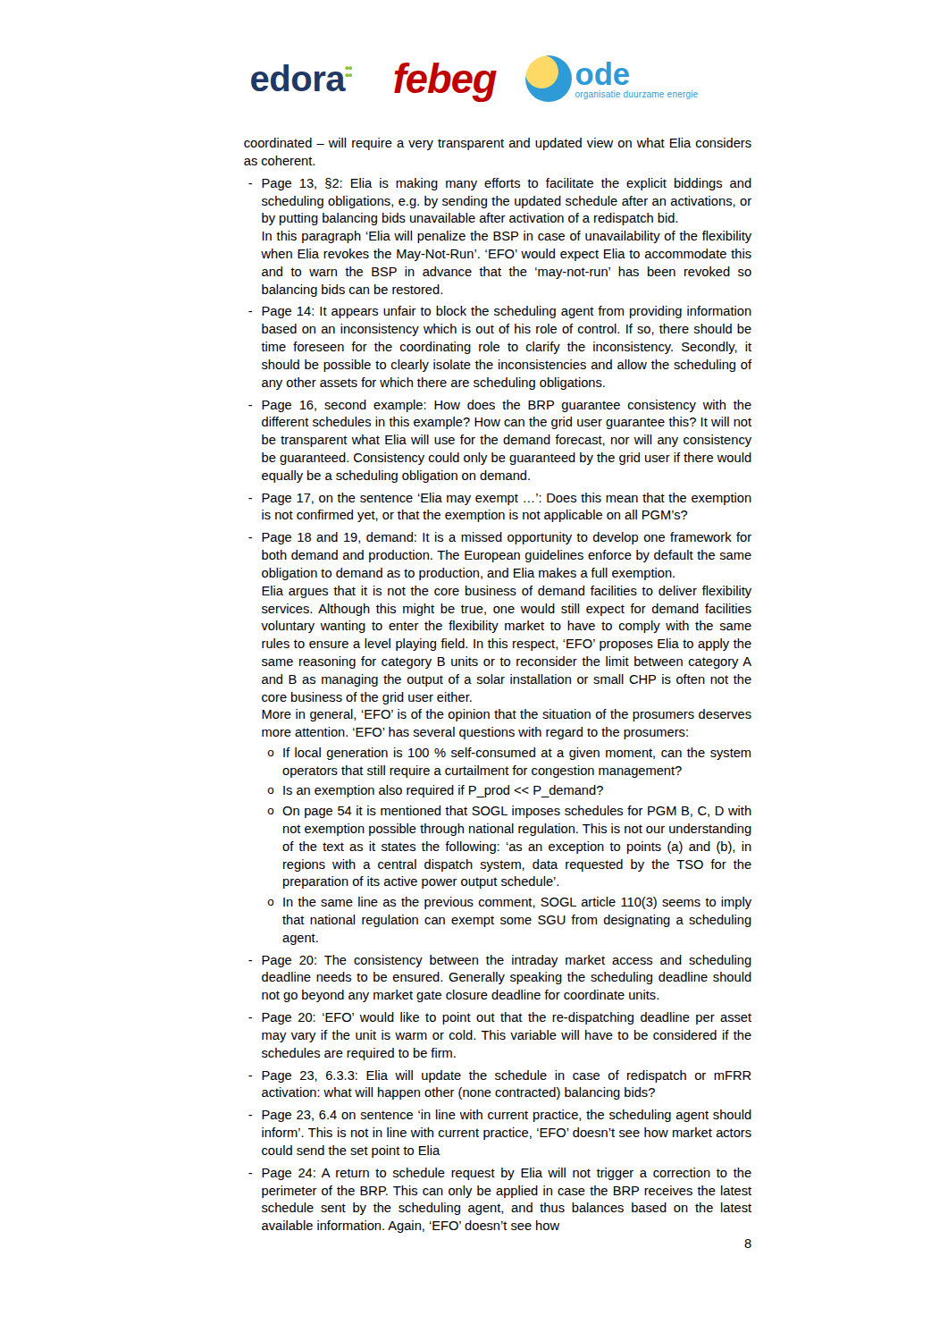edora••
••
febeg
ode organisatie duurzame energie
coordinated – will require a very transparent and updated view on what Elia considers as coherent.
Page 13, §2: Elia is making many efforts to facilitate the explicit biddings and scheduling obligations, e.g. by sending the updated schedule after an activations, or by putting balancing bids unavailable after activation of a redispatch bid.
In this paragraph ‘Elia will penalize the BSP in case of unavailability of the flexibility when Elia revokes the May-Not-Run’. ‘EFO’ would expect Elia to accommodate this and to warn the BSP in advance that the ‘may-not-run’ has been revoked so balancing bids can be restored.
Page 14: It appears unfair to block the scheduling agent from providing information based on an inconsistency which is out of his role of control. If so, there should be time foreseen for the coordinating role to clarify the inconsistency. Secondly, it should be possible to clearly isolate the inconsistencies and allow the scheduling of any other assets for which there are scheduling obligations.
Page 16, second example: How does the BRP guarantee consistency with the different schedules in this example? How can the grid user guarantee this? It will not be transparent what Elia will use for the demand forecast, nor will any consistency be guaranteed. Consistency could only be guaranteed by the grid user if there would equally be a scheduling obligation on demand.
Page 17, on the sentence ‘Elia may exempt …’: Does this mean that the exemption is not confirmed yet, or that the exemption is not applicable on all PGM’s?
Page 18 and 19, demand: It is a missed opportunity to develop one framework for both demand and production. The European guidelines enforce by default the same obligation to demand as to production, and Elia makes a full exemption.
Elia argues that it is not the core business of demand facilities to deliver flexibility services. Although this might be true, one would still expect for demand facilities voluntary wanting to enter the flexibility market to have to comply with the same rules to ensure a level playing field. In this respect, ‘EFO’ proposes Elia to apply the same reasoning for category B units or to reconsider the limit between category A and B as managing the output of a solar installation or small CHP is often not the core business of the grid user either.
More in general, ‘EFO’ is of the opinion that the situation of the prosumers deserves more attention. ‘EFO’ has several questions with regard to the prosumers:
If local generation is 100 % self-consumed at a given moment, can the system operators that still require a curtailment for congestion management?
Is an exemption also required if P_prod << P_demand?
On page 54 it is mentioned that SOGL imposes schedules for PGM B, C, D with not exemption possible through national regulation. This is not our understanding of the text as it states the following: ‘as an exception to points (a) and (b), in regions with a central dispatch system, data requested by the TSO for the preparation of its active power output schedule’.
In the same line as the previous comment, SOGL article 110(3) seems to imply that national regulation can exempt some SGU from designating a scheduling agent.
Page 20: The consistency between the intraday market access and scheduling deadline needs to be ensured. Generally speaking the scheduling deadline should not go beyond any market gate closure deadline for coordinate units.
Page 20: ‘EFO’ would like to point out that the re-dispatching deadline per asset may vary if the unit is warm or cold. This variable will have to be considered if the schedules are required to be firm.
Page 23, 6.3.3: Elia will update the schedule in case of redispatch or mFRR activation: what will happen other (none contracted) balancing bids?
Page 23, 6.4 on sentence ‘in line with current practice, the scheduling agent should inform’. This is not in line with current practice, ‘EFO’ doesn’t see how market actors could send the set point to Elia
Page 24: A return to schedule request by Elia will not trigger a correction to the perimeter of the BRP. This can only be applied in case the BRP receives the latest schedule sent by the scheduling agent, and thus balances based on the latest available information. Again, ‘EFO’ doesn’t see how
8